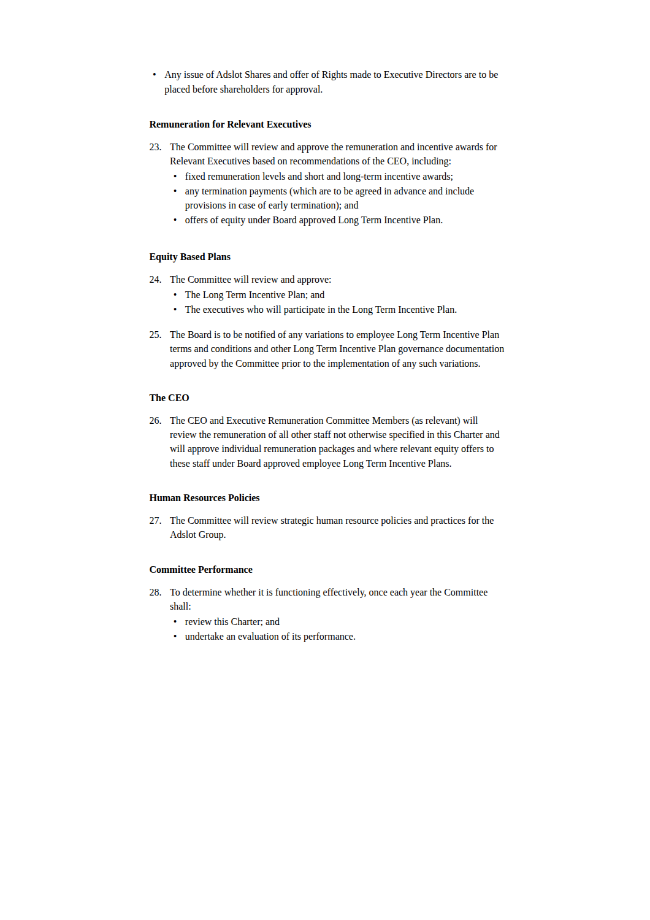Any issue of Adslot Shares and offer of Rights made to Executive Directors are to be placed before shareholders for approval.
Remuneration for Relevant Executives
23.
The Committee will review and approve the remuneration and incentive awards for Relevant Executives based on recommendations of the CEO, including:
fixed remuneration levels and short and long-term incentive awards;
any termination payments (which are to be agreed in advance and include provisions in case of early termination); and
offers of equity under Board approved Long Term Incentive Plan.
Equity Based Plans
24.
The Committee will review and approve:
The Long Term Incentive Plan; and
The executives who will participate in the Long Term Incentive Plan.
25.
The Board is to be notified of any variations to employee Long Term Incentive Plan terms and conditions and other Long Term Incentive Plan governance documentation approved by the Committee prior to the implementation of any such variations.
The CEO
26.
The CEO and Executive Remuneration Committee Members (as relevant) will review the remuneration of all other staff not otherwise specified in this Charter and will approve individual remuneration packages and where relevant equity offers to these staff under Board approved employee Long Term Incentive Plans.
Human Resources Policies
27.
The Committee will review strategic human resource policies and practices for the Adslot Group.
Committee Performance
28.
To determine whether it is functioning effectively, once each year the Committee shall:
review this Charter; and
undertake an evaluation of its performance.